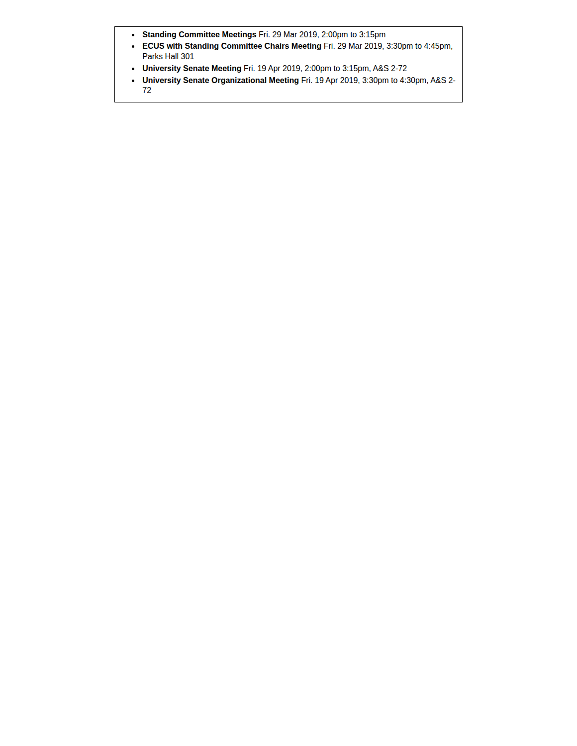Standing Committee Meetings Fri. 29 Mar 2019, 2:00pm to 3:15pm
ECUS with Standing Committee Chairs Meeting Fri. 29 Mar 2019, 3:30pm to 4:45pm, Parks Hall 301
University Senate Meeting Fri. 19 Apr 2019, 2:00pm to 3:15pm, A&S 2-72
University Senate Organizational Meeting Fri. 19 Apr 2019, 3:30pm to 4:30pm, A&S 2-72